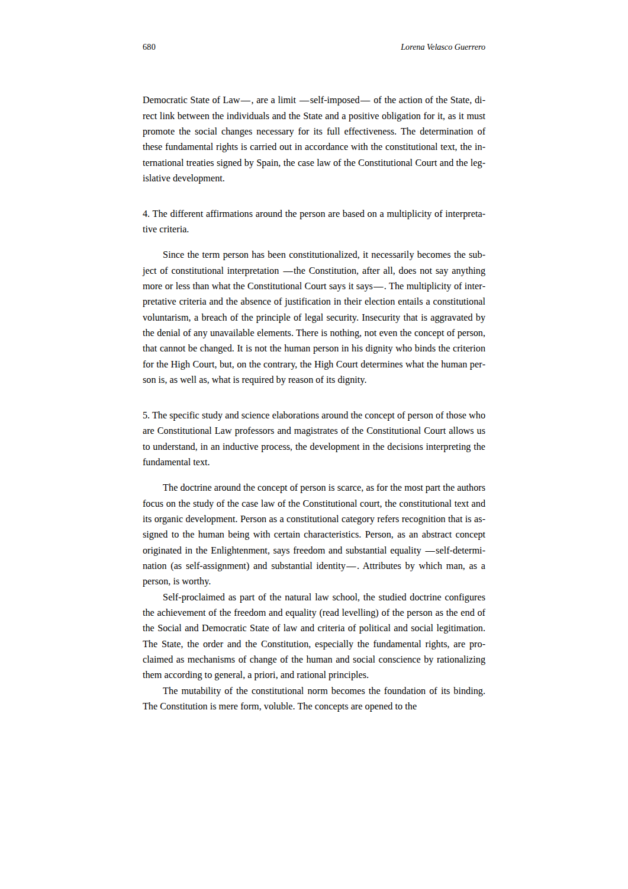680 Lorena Velasco Guerrero
Democratic State of Law — , are a limit  — self-imposed —  of the action of the State, direct link between the individuals and the State and a positive obligation for it, as it must promote the social changes necessary for its full effectiveness. The determination of these fundamental rights is carried out in accordance with the constitutional text, the international treaties signed by Spain, the case law of the Constitutional Court and the legislative development.
4. The different affirmations around the person are based on a multiplicity of interpretative criteria.
Since the term person has been constitutionalized, it necessarily becomes the subject of constitutional interpretation  — the Constitution, after all, does not say anything more or less than what the Constitutional Court says it says — . The multiplicity of interpretative criteria and the absence of justification in their election entails a constitutional voluntarism, a breach of the principle of legal security. Insecurity that is aggravated by the denial of any unavailable elements. There is nothing, not even the concept of person, that cannot be changed. It is not the human person in his dignity who binds the criterion for the High Court, but, on the contrary, the High Court determines what the human person is, as well as, what is required by reason of its dignity.
5. The specific study and science elaborations around the concept of person of those who are Constitutional Law professors and magistrates of the Constitutional Court allows us to understand, in an inductive process, the development in the decisions interpreting the fundamental text.
The doctrine around the concept of person is scarce, as for the most part the authors focus on the study of the case law of the Constitutional court, the constitutional text and its organic development. Person as a constitutional category refers recognition that is assigned to the human being with certain characteristics. Person, as an abstract concept originated in the Enlightenment, says freedom and substantial equality  — self-determination (as self-assignment) and substantial identity — . Attributes by which man, as a person, is worthy.
Self-proclaimed as part of the natural law school, the studied doctrine configures the achievement of the freedom and equality (read levelling) of the person as the end of the Social and Democratic State of law and criteria of political and social legitimation. The State, the order and the Constitution, especially the fundamental rights, are proclaimed as mechanisms of change of the human and social conscience by rationalizing them according to general, a priori, and rational principles.
The mutability of the constitutional norm becomes the foundation of its binding. The Constitution is mere form, voluble. The concepts are opened to the